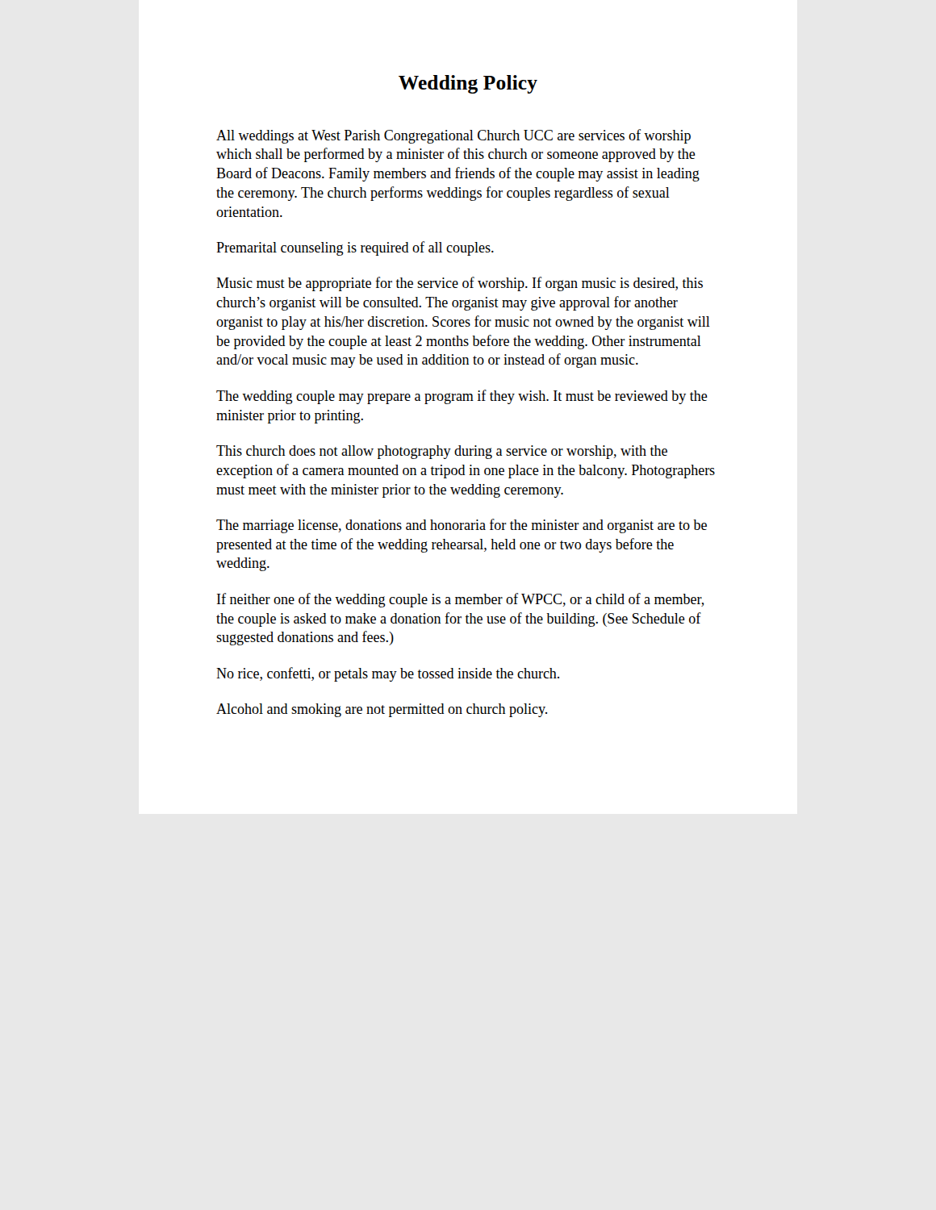Wedding Policy
All weddings at West Parish Congregational Church UCC are services of worship which shall be performed by a minister of this church or someone approved by the Board of Deacons. Family members and friends of the couple may assist in leading the ceremony. The church performs weddings for couples regardless of sexual orientation.
Premarital counseling is required of all couples.
Music must be appropriate for the service of worship. If organ music is desired, this church’s organist will be consulted. The organist may give approval for another organist to play at his/her discretion. Scores for music not owned by the organist will be provided by the couple at least 2 months before the wedding. Other instrumental and/or vocal music may be used in addition to or instead of organ music.
The wedding couple may prepare a program if they wish. It must be reviewed by the minister prior to printing.
This church does not allow photography during a service or worship, with the exception of a camera mounted on a tripod in one place in the balcony. Photographers must meet with the minister prior to the wedding ceremony.
The marriage license, donations and honoraria for the minister and organist are to be presented at the time of the wedding rehearsal, held one or two days before the wedding.
If neither one of the wedding couple is a member of WPCC, or a child of a member, the couple is asked to make a donation for the use of the building. (See Schedule of suggested donations and fees.)
No rice, confetti, or petals may be tossed inside the church.
Alcohol and smoking are not permitted on church policy.